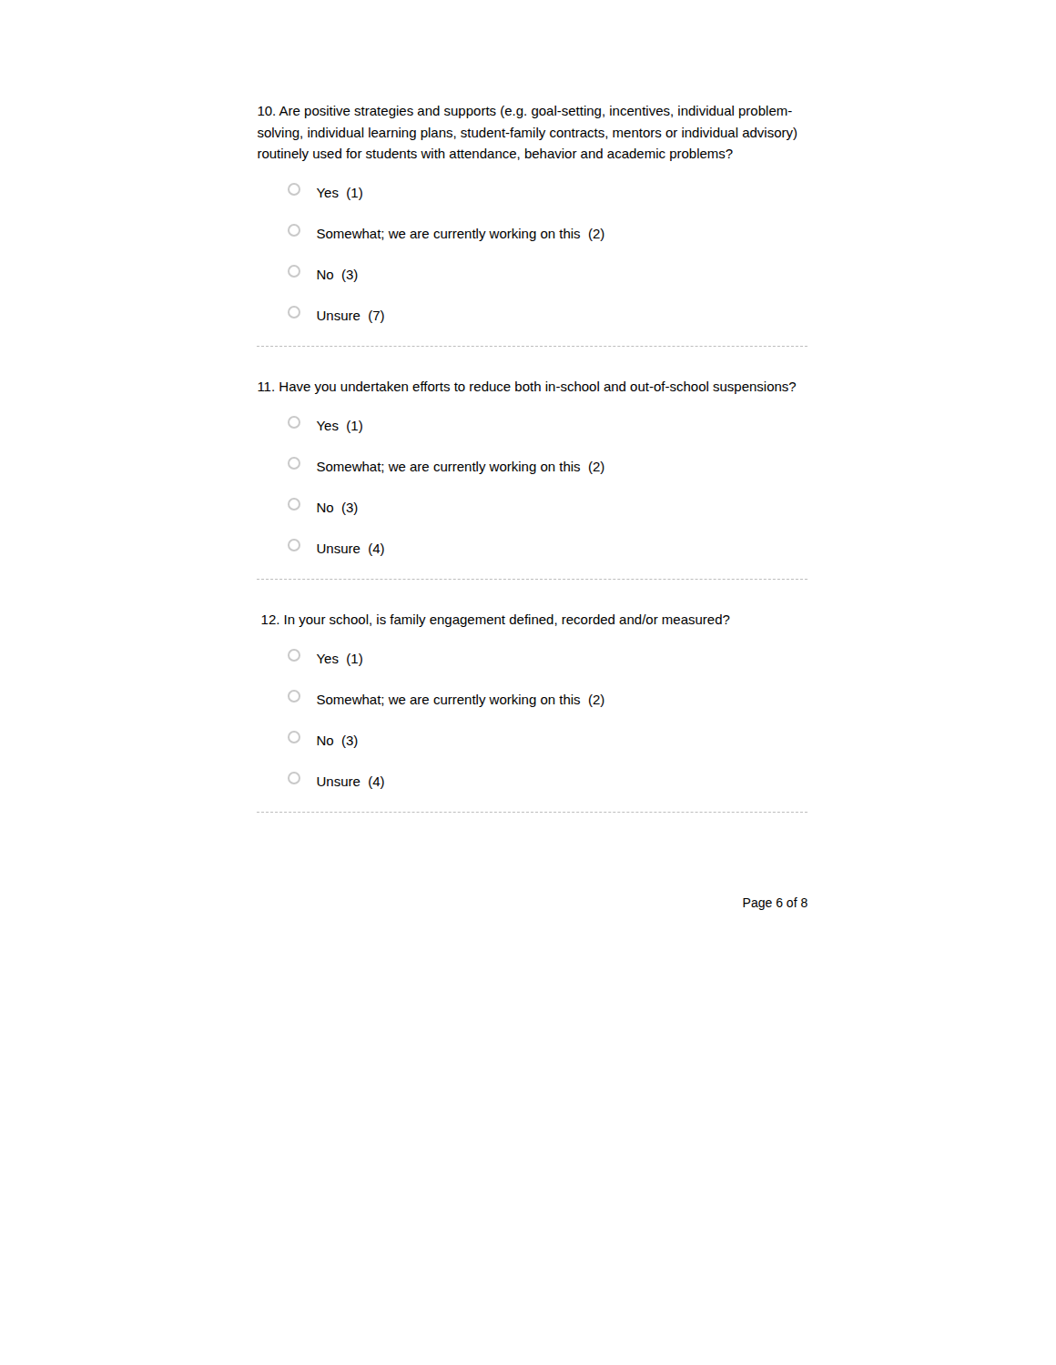10. Are positive strategies and supports (e.g. goal-setting, incentives, individual problem-solving, individual learning plans, student-family contracts, mentors or individual advisory) routinely used for students with attendance, behavior and academic problems?
Yes (1)
Somewhat; we are currently working on this (2)
No (3)
Unsure (7)
11. Have you undertaken efforts to reduce both in-school and out-of-school suspensions?
Yes (1)
Somewhat; we are currently working on this (2)
No (3)
Unsure (4)
12. In your school, is family engagement defined, recorded and/or measured?
Yes (1)
Somewhat; we are currently working on this (2)
No (3)
Unsure (4)
Page 6 of 8